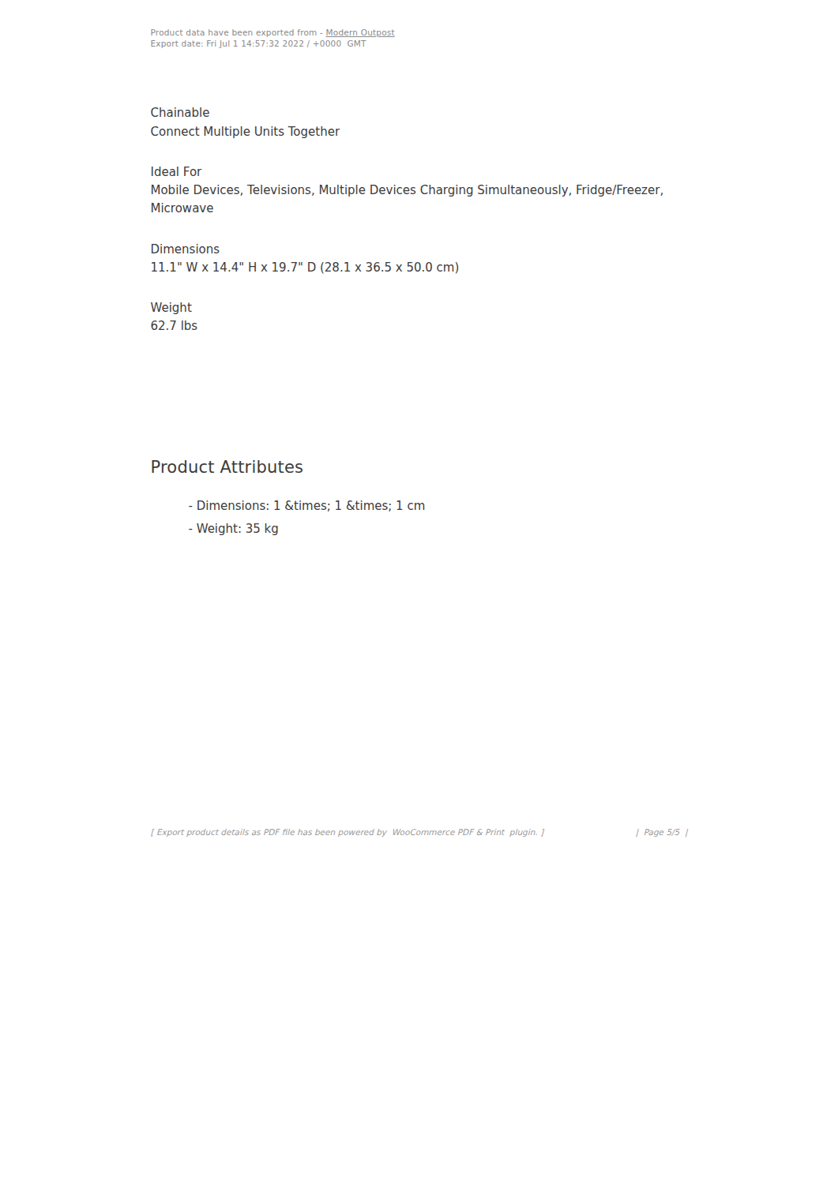Product data have been exported from - Modern Outpost
Export date: Fri Jul 1 14:57:32 2022 / +0000 GMT
Chainable
Connect Multiple Units Together
Ideal For
Mobile Devices, Televisions, Multiple Devices Charging Simultaneously, Fridge/Freezer, Microwave
Dimensions
11.1" W x 14.4" H x 19.7" D (28.1 x 36.5 x 50.0 cm)
Weight
62.7 lbs
Product Attributes
- Dimensions: 1 &times; 1 &times; 1 cm
- Weight: 35 kg
[ Export product details as PDF file has been powered by WooCommerce PDF & Print plugin. ] | Page 5/5 |